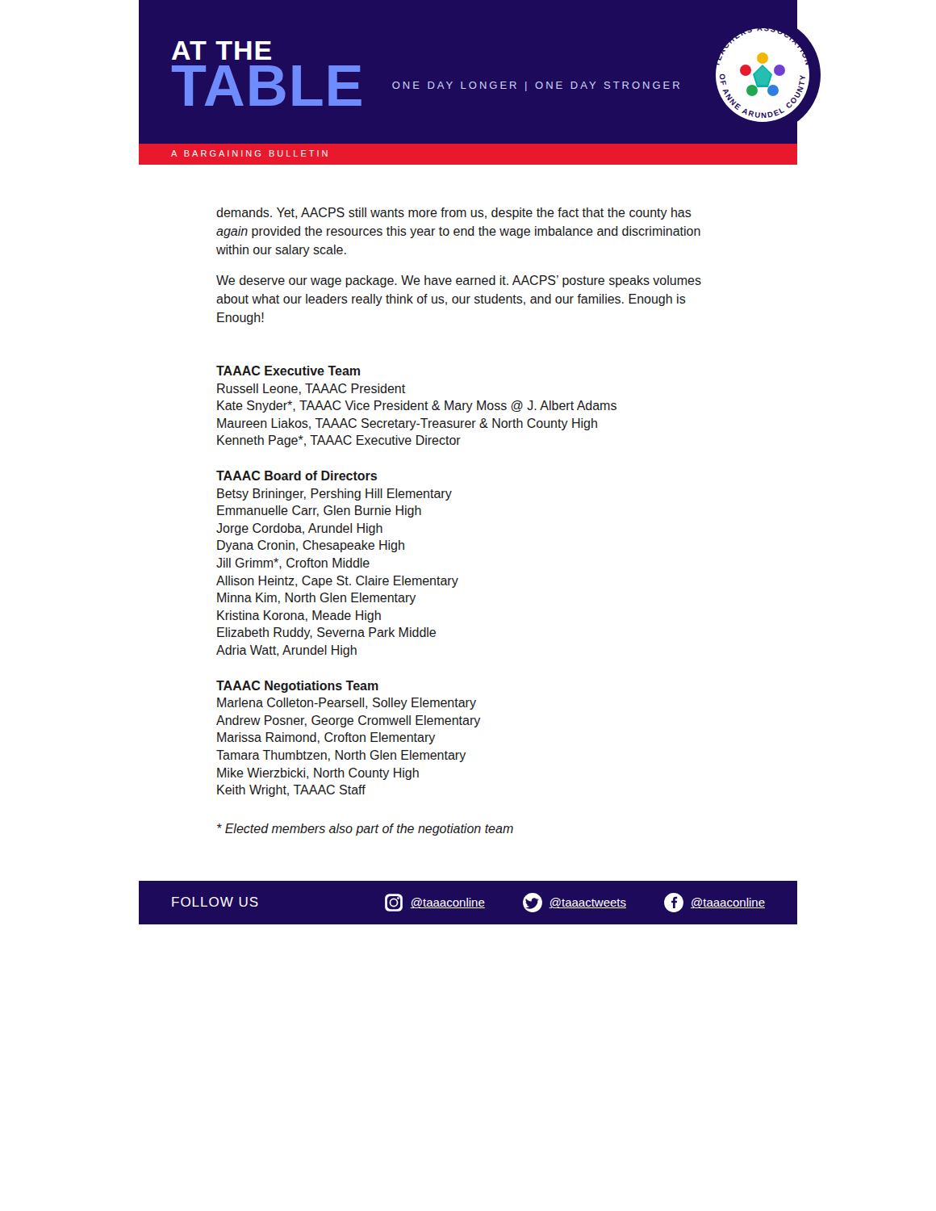AT THE TABLE
One Day Longer | One Day Stronger
TEACHERS ASSOCIATION OF ANNE ARUNDEL COUNTY
A Bargaining Bulletin
demands. Yet, AACPS still wants more from us, despite the fact that the county has again provided the resources this year to end the wage imbalance and discrimination within our salary scale.
We deserve our wage package. We have earned it. AACPS’ posture speaks volumes about what our leaders really think of us, our students, and our families. Enough is Enough!
TAAAC Executive Team
Russell Leone, TAAAC President
Kate Snyder*, TAAAC Vice President & Mary Moss @ J. Albert Adams
Maureen Liakos, TAAAC Secretary-Treasurer & North County High
Kenneth Page*, TAAAC Executive Director
TAAAC Board of Directors
Betsy Brininger, Pershing Hill Elementary
Emmanuelle Carr, Glen Burnie High
Jorge Cordoba, Arundel High
Dyana Cronin, Chesapeake High
Jill Grimm*, Crofton Middle
Allison Heintz, Cape St. Claire Elementary
Minna Kim, North Glen Elementary
Kristina Korona, Meade High
Elizabeth Ruddy, Severna Park Middle
Adria Watt, Arundel High
TAAAC Negotiations Team
Marlena Colleton-Pearsell, Solley Elementary
Andrew Posner, George Cromwell Elementary
Marissa Raimond, Crofton Elementary
Tamara Thumbtzen, North Glen Elementary
Mike Wierzbicki, North County High
Keith Wright, TAAAC Staff
* Elected members also part of the negotiation team
Follow Us
@taaaconline
@taaactweets
@taaaconline